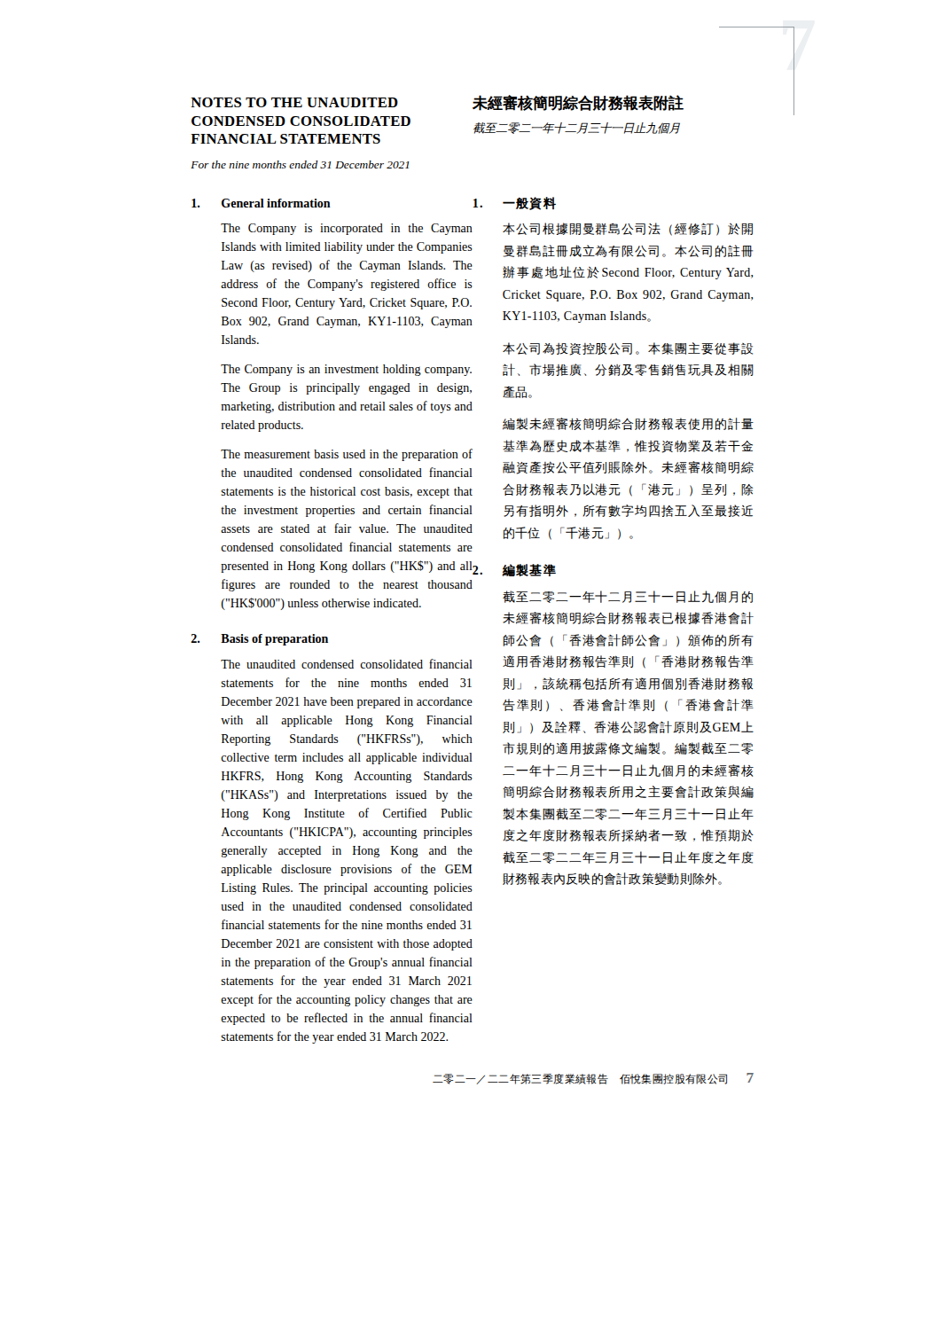7
| NOTES TO THE UNAUDITED CONDENSED CONSOLIDATED FINANCIAL STATEMENTS For the nine months ended 31 December 2021 | 未經審核簡明綜合財務報表附註 截至二零二一年十二月三十一日止九個月 |
| 1. General information The Company is incorporated in the Cayman Islands with limited liability under the Companies Law (as revised) of the Cayman Islands. The address of the Company's registered office is Second Floor, Century Yard, Cricket Square, P.O. Box 902, Grand Cayman, KY1-1103, Cayman Islands. The Company is an investment holding company. The Group is principally engaged in design, marketing, distribution and retail sales of toys and related products. The measurement basis used in the preparation of the unaudited condensed consolidated financial statements is the historical cost basis, except that the investment properties and certain financial assets are stated at fair value. The unaudited condensed consolidated financial statements are presented in Hong Kong dollars ("HK$") and all figures are rounded to the nearest thousand ("HK$'000") unless otherwise indicated. 2. Basis of preparation The unaudited condensed consolidated financial statements for the nine months ended 31 December 2021 have been prepared in accordance with all applicable Hong Kong Financial Reporting Standards ("HKFRSs"), which collective term includes all applicable individual HKFRS, Hong Kong Accounting Standards ("HKASs") and Interpretations issued by the Hong Kong Institute of Certified Public Accountants ("HKICPA"), accounting principles generally accepted in Hong Kong and the applicable disclosure provisions of the GEM Listing Rules. The principal accounting policies used in the unaudited condensed consolidated financial statements for the nine months ended 31 December 2021 are consistent with those adopted in the preparation of the Group's annual financial statements for the year ended 31 March 2021 except for the accounting policy changes that are expected to be reflected in the annual financial statements for the year ended 31 March 2022. | 1. 一般資料 本公司根據開曼群島公司法（經修訂）於開曼群島註冊成立為有限公司。本公司的註冊辦事處地址位於Second Floor, Century Yard, Cricket Square, P.O. Box 902, Grand Cayman, KY1-1103, Cayman Islands。 本公司為投資控股公司。本集團主要從事設計、市場推廣、分銷及零售銷售玩具及相關產品。 編製未經審核簡明綜合財務報表使用的計量基準為歷史成本基準，惟投資物業及若干金融資產按公平值列賬除外。未經審核簡明綜合財務報表乃以港元（「港元」）呈列，除另有指明外，所有數字均四捨五入至最接近的千位（「千港元」）。 2. 編製基準 截至二零二一年十二月三十一日止九個月的未經審核簡明綜合財務報表已根據香港會計師公會（「香港會計師公會」）頒佈的所有適用香港財務報告準則（「香港財務報告準則」，該統稱包括所有適用個別香港財務報告準則）、香港會計準則（「香港會計準則」）及詮釋、香港公認會計原則及GEM上市規則的適用披露條文編製。編製截至二零二一年十二月三十一日止九個月的未經審核簡明綜合財務報表所用之主要會計政策與編製本集團截至二零二一年三月三十一日止年度之年度財務報表所採納者一致，惟預期於截至二零二二年三月三十一日止年度之年度財務報表內反映的會計政策變動則除外。 |
二零二一／二二年第三季度業績報告　佰悅集團控股有限公司 7